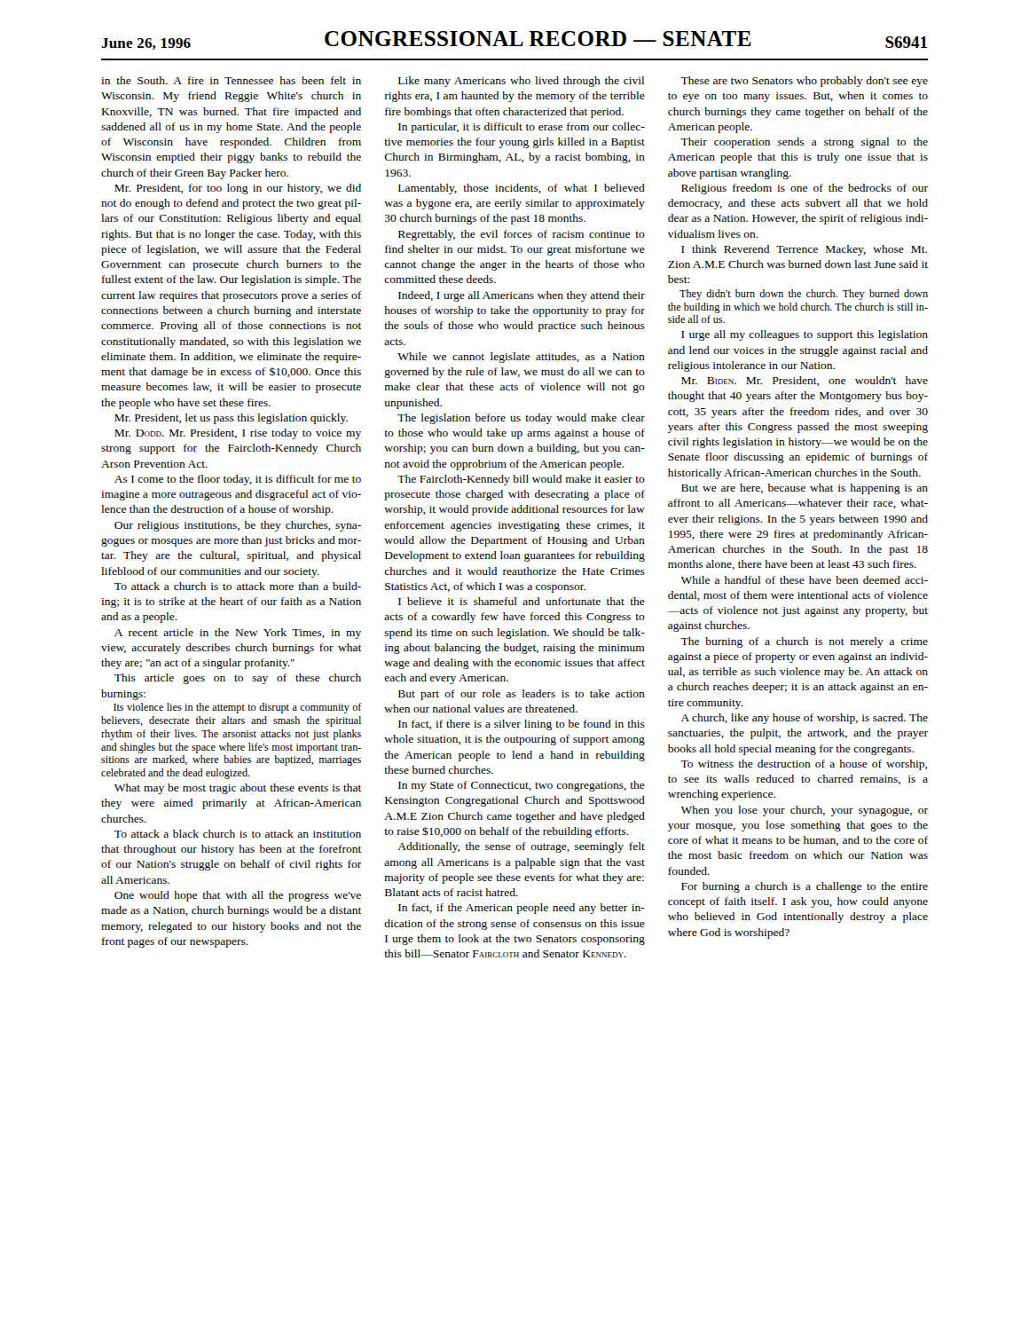June 26, 1996
Congressional Record — Senate
S6941
in the South. A fire in Tennessee has been felt in Wisconsin. My friend Reggie White's church in Knoxville, TN was burned. That fire impacted and saddened all of us in my home State. And the people of Wisconsin have responded. Children from Wisconsin emptied their piggy banks to rebuild the church of their Green Bay Packer hero.
Mr. President, for too long in our history, we did not do enough to defend and protect the two great pillars of our Constitution: Religious liberty and equal rights. But that is no longer the case. Today, with this piece of legislation, we will assure that the Federal Government can prosecute church burners to the fullest extent of the law. Our legislation is simple. The current law requires that prosecutors prove a series of connections between a church burning and interstate commerce. Proving all of those connections is not constitutionally mandated, so with this legislation we eliminate them. In addition, we eliminate the requirement that damage be in excess of $10,000. Once this measure becomes law, it will be easier to prosecute the people who have set these fires.
Mr. President, let us pass this legislation quickly.
Mr. Dodd. Mr. President, I rise today to voice my strong support for the Faircloth-Kennedy Church Arson Prevention Act.
As I come to the floor today, it is difficult for me to imagine a more outrageous and disgraceful act of violence than the destruction of a house of worship.
Our religious institutions, be they churches, synagogues or mosques are more than just bricks and mortar. They are the cultural, spiritual, and physical lifeblood of our communities and our society.
To attack a church is to attack more than a building; it is to strike at the heart of our faith as a Nation and as a people.
A recent article in the New York Times, in my view, accurately describes church burnings for what they are; ''an act of a singular profanity.''
This article goes on to say of these church burnings:
Its violence lies in the attempt to disrupt a community of believers, desecrate their altars and smash the spiritual rhythm of their lives. The arsonist attacks not just planks and shingles but the space where life's most important transitions are marked, where babies are baptized, marriages celebrated and the dead eulogized.
What may be most tragic about these events is that they were aimed primarily at African-American churches.
To attack a black church is to attack an institution that throughout our history has been at the forefront of our Nation's struggle on behalf of civil rights for all Americans.
One would hope that with all the progress we've made as a Nation, church burnings would be a distant memory, relegated to our history books and not the front pages of our newspapers.
Like many Americans who lived through the civil rights era, I am haunted by the memory of the terrible fire bombings that often characterized that period.
In particular, it is difficult to erase from our collective memories the four young girls killed in a Baptist Church in Birmingham, AL, by a racist bombing, in 1963.
Lamentably, those incidents, of what I believed was a bygone era, are eerily similar to approximately 30 church burnings of the past 18 months.
Regrettably, the evil forces of racism continue to find shelter in our midst. To our great misfortune we cannot change the anger in the hearts of those who committed these deeds.
Indeed, I urge all Americans when they attend their houses of worship to take the opportunity to pray for the souls of those who would practice such heinous acts.
While we cannot legislate attitudes, as a Nation governed by the rule of law, we must do all we can to make clear that these acts of violence will not go unpunished.
The legislation before us today would make clear to those who would take up arms against a house of worship; you can burn down a building, but you cannot avoid the opprobrium of the American people.
The Faircloth-Kennedy bill would make it easier to prosecute those charged with desecrating a place of worship, it would provide additional resources for law enforcement agencies investigating these crimes, it would allow the Department of Housing and Urban Development to extend loan guarantees for rebuilding churches and it would reauthorize the Hate Crimes Statistics Act, of which I was a cosponsor.
I believe it is shameful and unfortunate that the acts of a cowardly few have forced this Congress to spend its time on such legislation. We should be talking about balancing the budget, raising the minimum wage and dealing with the economic issues that affect each and every American.
But part of our role as leaders is to take action when our national values are threatened.
In fact, if there is a silver lining to be found in this whole situation, it is the outpouring of support among the American people to lend a hand in rebuilding these burned churches.
In my State of Connecticut, two congregations, the Kensington Congregational Church and Spottswood A.M.E Zion Church came together and have pledged to raise $10,000 on behalf of the rebuilding efforts.
Additionally, the sense of outrage, seemingly felt among all Americans is a palpable sign that the vast majority of people see these events for what they are: Blatant acts of racist hatred.
In fact, if the American people need any better indication of the strong sense of consensus on this issue I urge them to look at the two Senators cosponsoring this bill—Senator Faircloth and Senator Kennedy.
These are two Senators who probably don't see eye to eye on too many issues. But, when it comes to church burnings they came together on behalf of the American people.
Their cooperation sends a strong signal to the American people that this is truly one issue that is above partisan wrangling.
Religious freedom is one of the bedrocks of our democracy, and these acts subvert all that we hold dear as a Nation. However, the spirit of religious individualism lives on.
I think Reverend Terrence Mackey, whose Mt. Zion A.M.E Church was burned down last June said it best:
They didn't burn down the church. They burned down the building in which we hold church. The church is still inside all of us.
I urge all my colleagues to support this legislation and lend our voices in the struggle against racial and religious intolerance in our Nation.
Mr. Biden. Mr. President, one wouldn't have thought that 40 years after the Montgomery bus boycott, 35 years after the freedom rides, and over 30 years after this Congress passed the most sweeping civil rights legislation in history—we would be on the Senate floor discussing an epidemic of burnings of historically African-American churches in the South.
But we are here, because what is happening is an affront to all Americans—whatever their race, whatever their religions. In the 5 years between 1990 and 1995, there were 29 fires at predominantly African-American churches in the South. In the past 18 months alone, there have been at least 43 such fires.
While a handful of these have been deemed accidental, most of them were intentional acts of violence—acts of violence not just against any property, but against churches.
The burning of a church is not merely a crime against a piece of property or even against an individual, as terrible as such violence may be. An attack on a church reaches deeper; it is an attack against an entire community.
A church, like any house of worship, is sacred. The sanctuaries, the pulpit, the artwork, and the prayer books all hold special meaning for the congregants.
To witness the destruction of a house of worship, to see its walls reduced to charred remains, is a wrenching experience.
When you lose your church, your synagogue, or your mosque, you lose something that goes to the core of what it means to be human, and to the core of the most basic freedom on which our Nation was founded.
For burning a church is a challenge to the entire concept of faith itself. I ask you, how could anyone who believed in God intentionally destroy a place where God is worshiped?